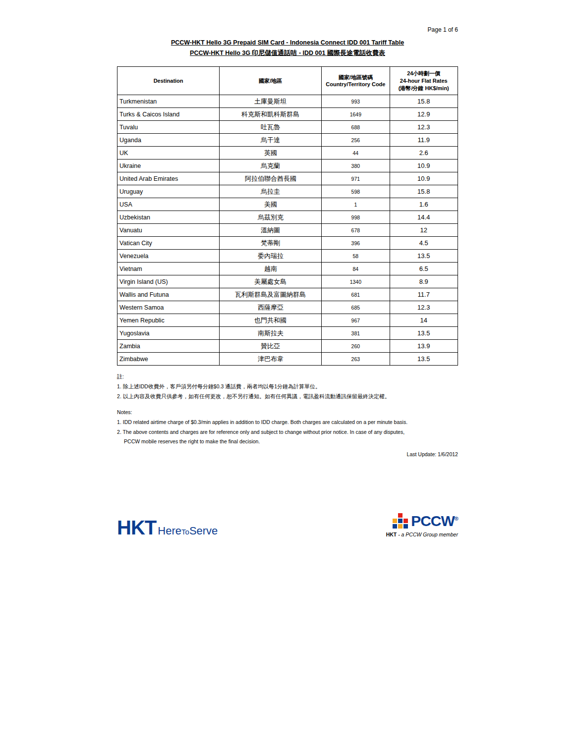Page 1 of 6
PCCW-HKT Hello 3G Prepaid SIM Card - Indonesia Connect IDD 001 Tariff Table
PCCW-HKT Hello 3G 印尼儲值通話咭 - IDD 001 國際長途電話收費表
| Destination | 國家/地區 | 國家/地區號碼 Country/Territory Code | 24小時劃一價 24-hour Flat Rates (港幣/分鐘 HK$/min) |
| --- | --- | --- | --- |
| Turkmenistan | 土庫曼斯坦 | 993 | 15.8 |
| Turks & Caicos Island | 科克斯和凱科斯群島 | 1649 | 12.9 |
| Tuvalu | 吐瓦魯 | 688 | 12.3 |
| Uganda | 烏干達 | 256 | 11.9 |
| UK | 英國 | 44 | 2.6 |
| Ukraine | 烏克蘭 | 380 | 10.9 |
| United Arab Emirates | 阿拉伯聯合酋長國 | 971 | 10.9 |
| Uruguay | 烏拉圭 | 598 | 15.8 |
| USA | 美國 | 1 | 1.6 |
| Uzbekistan | 烏茲別克 | 998 | 14.4 |
| Vanuatu | 溫納圖 | 678 | 12 |
| Vatican City | 梵蒂剛 | 396 | 4.5 |
| Venezuela | 委內瑞拉 | 58 | 13.5 |
| Vietnam | 越南 | 84 | 6.5 |
| Virgin Island (US) | 美屬處女島 | 1340 | 8.9 |
| Wallis and Futuna | 瓦利斯群島及富圖納群島 | 681 | 11.7 |
| Western Samoa | 西薩摩亞 | 685 | 12.3 |
| Yemen Republic | 也門共和國 | 967 | 14 |
| Yugoslavia | 南斯拉夫 | 381 | 13.5 |
| Zambia | 贊比亞 | 260 | 13.9 |
| Zimbabwe | 津巴布韋 | 263 | 13.5 |
註:
1. 除上述IDD收費外，客戶須另付每分鐘$0.3 通話費，兩者均以每1分鐘為計算單位。
2. 以上內容及收費只供參考，如有任何更改，恕不另行通知。如有任何異議，電訊盈科流動通訊保留最終決定權。
Notes:
1. IDD related airtime charge of $0.3/min applies in addition to IDD charge. Both charges are calculated on a per minute basis.
2. The above contents and charges are for reference only and subject to change without prior notice. In case of any disputes,
PCCW mobile reserves the right to make the final decision.
Last Update: 1/6/2012
HKT HereTo Serve
PCCW®
HKT - a PCCW Group member